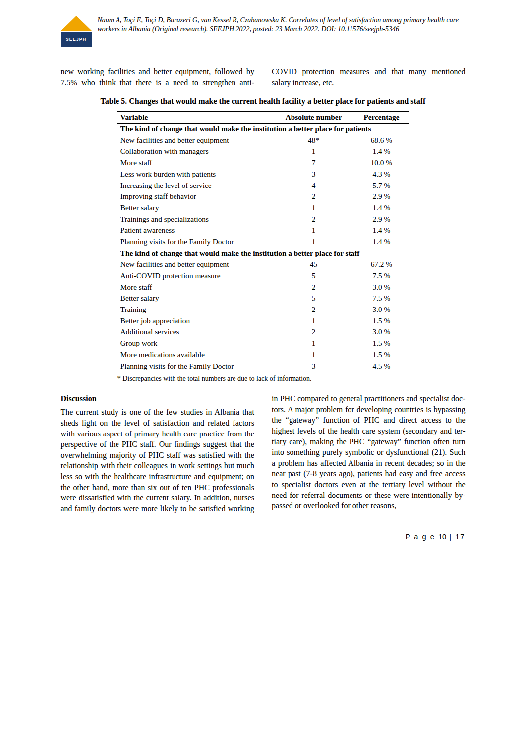SEEJPH
Naum A, Toçi E, Toçi D, Burazeri G, van Kessel R, Czabanowska K. Correlates of level of satisfaction among primary health care workers in Albania (Original research). SEEJPH 2022, posted: 23 March 2022. DOI: 10.11576/seejph-5346
new working facilities and better equipment, followed by 7.5% who think that there is a need to strengthen anti-COVID protection measures and that many mentioned salary increase, etc.
Table 5. Changes that would make the current health facility a better place for patients and staff
| Variable | Absolute number | Percentage |
| --- | --- | --- |
| The kind of change that would make the institution a better place for patients |
| New facilities and better equipment | 48* | 68.6 % |
| Collaboration with managers | 1 | 1.4 % |
| More staff | 7 | 10.0 % |
| Less work burden with patients | 3 | 4.3 % |
| Increasing the level of service | 4 | 5.7 % |
| Improving staff behavior | 2 | 2.9 % |
| Better salary | 1 | 1.4 % |
| Trainings and specializations | 2 | 2.9 % |
| Patient awareness | 1 | 1.4 % |
| Planning visits for the Family Doctor | 1 | 1.4 % |
| The kind of change that would make the institution a better place for staff |
| New facilities and better equipment | 45 | 67.2 % |
| Anti-COVID protection measure | 5 | 7.5 % |
| More staff | 2 | 3.0 % |
| Better salary | 5 | 7.5 % |
| Training | 2 | 3.0 % |
| Better job appreciation | 1 | 1.5 % |
| Additional services | 2 | 3.0 % |
| Group work | 1 | 1.5 % |
| More medications available | 1 | 1.5 % |
| Planning visits for the Family Doctor | 3 | 4.5 % |
* Discrepancies with the total numbers are due to lack of information.
Discussion
The current study is one of the few studies in Albania that sheds light on the level of satisfaction and related factors with various aspect of primary health care practice from the perspective of the PHC staff. Our findings suggest that the overwhelming majority of PHC staff was satisfied with the relationship with their colleagues in work settings but much less so with the healthcare infrastructure and equipment; on the other hand, more than six out of ten PHC professionals were dissatisfied with the current salary. In addition, nurses and family doctors were more likely to be satisfied working in PHC compared to general practitioners and specialist doctors. A major problem for developing countries is bypassing the “gateway” function of PHC and direct access to the highest levels of the health care system (secondary and tertiary care), making the PHC “gateway” function often turn into something purely symbolic or dysfunctional (21). Such a problem has affected Albania in recent decades; so in the near past (7-8 years ago), patients had easy and free access to specialist doctors even at the tertiary level without the need for referral documents or these were intentionally bypassed or overlooked for other reasons,
P a g e 10 | 17